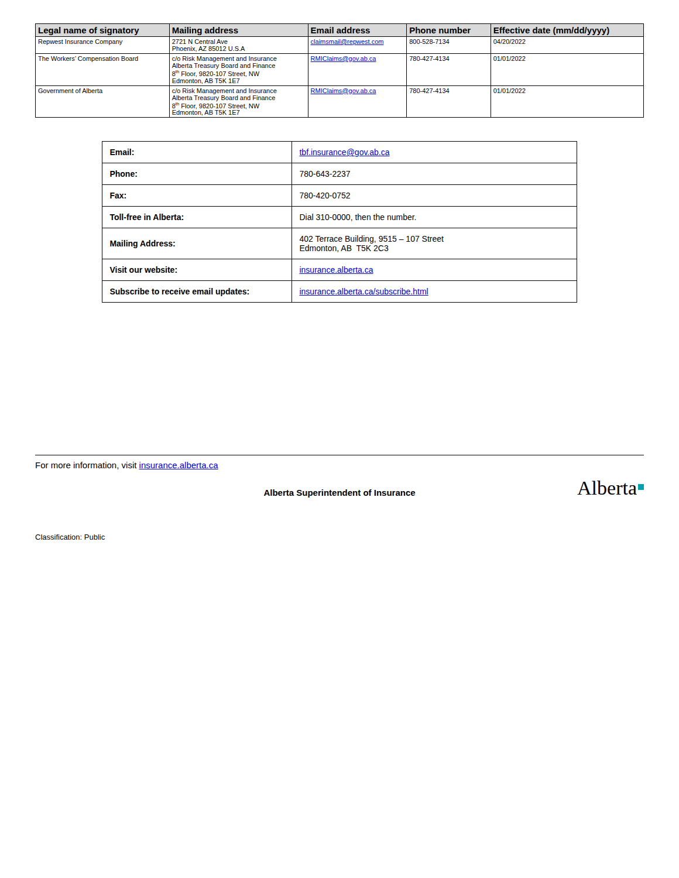| Legal name of signatory | Mailing address | Email address | Phone number | Effective date (mm/dd/yyyy) |
| --- | --- | --- | --- | --- |
| Repwest Insurance Company | 2721 N Central Ave Phoenix, AZ 85012 U.S.A | claimsmail@repwest.com | 800-528-7134 | 04/20/2022 |
| The Workers’ Compensation Board | c/o Risk Management and Insurance Alberta Treasury Board and Finance 8 th Floor, 9820-107 Street, NW Edmonton, AB T5K 1E7 | RMIClaims@gov.ab.ca | 780-427-4134 | 01/01/2022 |
| Government of Alberta | c/o Risk Management and Insurance Alberta Treasury Board and Finance 8 th Floor, 9820-107 Street, NW Edmonton, AB T5K 1E7 | RMIClaims@gov.ab.ca | 780-427-4134 | 01/01/2022 |
| Email: | tbf.insurance@gov.ab.ca |
| Phone: | 780-643-2237 |
| Fax: | 780-420-0752 |
| Toll-free in Alberta: | Dial 310-0000, then the number. |
| Mailing Address: | 402 Terrace Building, 9515 – 107 Street Edmonton, AB T5K 2C3 |
| Visit our website: | insurance.alberta.ca |
| Subscribe to receive email updates: | insurance.alberta.ca/subscribe.html |
For more information, visit insurance.alberta.ca
Alberta Superintendent of Insurance Alberta
Classification: Public